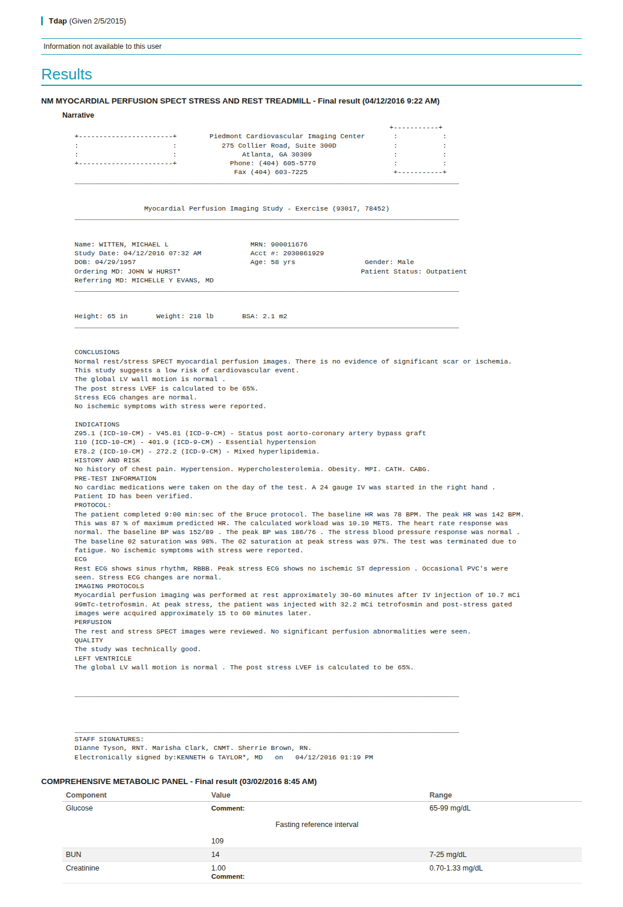Tdap (Given 2/5/2015)
Information not available to this user
Results
NM MYOCARDIAL PERFUSION SPECT STRESS AND REST TREADMILL - Final result (04/12/2016 9:22 AM)
Narrative
                                                                                +-----------+
   +-----------------------+        Piedmont Cardiovascular Imaging Center       :           :
   :                       :           275 Collier Road, Suite 300D              :           :
   :                       :                Atlanta, GA 30309                    :           :
   +-----------------------+             Phone: (404) 605-5770                   :           :
                                          Fax (404) 603-7225                     +-----------+
   ______________________________________________________________________________________________


                    Myocardial Perfusion Imaging Study - Exercise (93017, 78452)
   ______________________________________________________________________________________________


   Name: WITTEN, MICHAEL L                    MRN: 900011676
   Study Date: 04/12/2016 07:32 AM            Acct #: 2030861929
   DOB: 04/29/1957                            Age: 58 yrs                 Gender: Male
   Ordering MD: JOHN W HURST*                                            Patient Status: Outpatient
   Referring MD: MICHELLE Y EVANS, MD
   ______________________________________________________________________________________________


   Height: 65 in       Weight: 218 lb       BSA: 2.1 m2
   ______________________________________________________________________________________________


   CONCLUSIONS
   Normal rest/stress SPECT myocardial perfusion images. There is no evidence of significant scar or ischemia.
   This study suggests a low risk of cardiovascular event.
   The global LV wall motion is normal .
   The post stress LVEF is calculated to be 65%.
   Stress ECG changes are normal.
   No ischemic symptoms with stress were reported.

   INDICATIONS
   Z95.1 (ICD-10-CM) - V45.81 (ICD-9-CM) - Status post aorto-coronary artery bypass graft
   I10 (ICD-10-CM) - 401.9 (ICD-9-CM) - Essential hypertension
   E78.2 (ICD-10-CM) - 272.2 (ICD-9-CM) - Mixed hyperlipidemia.
   HISTORY AND RISK
   No history of chest pain. Hypertension. Hypercholesterolemia. Obesity. MPI. CATH. CABG.
   PRE-TEST INFORMATION
   No cardiac medications were taken on the day of the test. A 24 gauge IV was started in the right hand .
   Patient ID has been verified.
   PROTOCOL:
   The patient completed 9:00 min:sec of the Bruce protocol. The baseline HR was 78 BPM. The peak HR was 142 BPM.
   This was 87 % of maximum predicted HR. The calculated workload was 10.10 METS. The heart rate response was
   normal. The baseline BP was 152/89 . The peak BP was 186/76 . The stress blood pressure response was normal .
   The baseline 02 saturation was 98%. The 02 saturation at peak stress was 97%. The test was terminated due to
   fatigue. No ischemic symptoms with stress were reported.
   ECG
   Rest ECG shows sinus rhythm, RBBB. Peak stress ECG shows no ischemic ST depression . Occasional PVC's were
   seen. Stress ECG changes are normal.
   IMAGING PROTOCOLS
   Myocardial perfusion imaging was performed at rest approximately 30-60 minutes after IV injection of 10.7 mCi
   99mTc-tetrofosmin. At peak stress, the patient was injected with 32.2 mCi tetrofosmin and post-stress gated
   images were acquired approximately 15 to 60 minutes later.
   PERFUSION
   The rest and stress SPECT images were reviewed. No significant perfusion abnormalities were seen.
   QUALITY
   The study was technically good.
   LEFT VENTRICLE
   The global LV wall motion is normal . The post stress LVEF is calculated to be 65%.


   ______________________________________________________________________________________________



   ______________________________________________________________________________________________
   STAFF SIGNATURES:
   Dianne Tyson, RNT. Marisha Clark, CNMT. Sherrie Brown, RN.
   Electronically signed by:KENNETH G TAYLOR*, MD   on   04/12/2016 01:19 PM
COMPREHENSIVE METABOLIC PANEL - Final result (03/02/2016 8:45 AM)
| Component | Value | Range |
| --- | --- | --- |
| Glucose | Comment: Fasting reference interval 109 | 65-99 mg/dL |
| BUN | 14 | 7-25 mg/dL |
| Creatinine | 1.00 Comment: | 0.70-1.33 mg/dL |